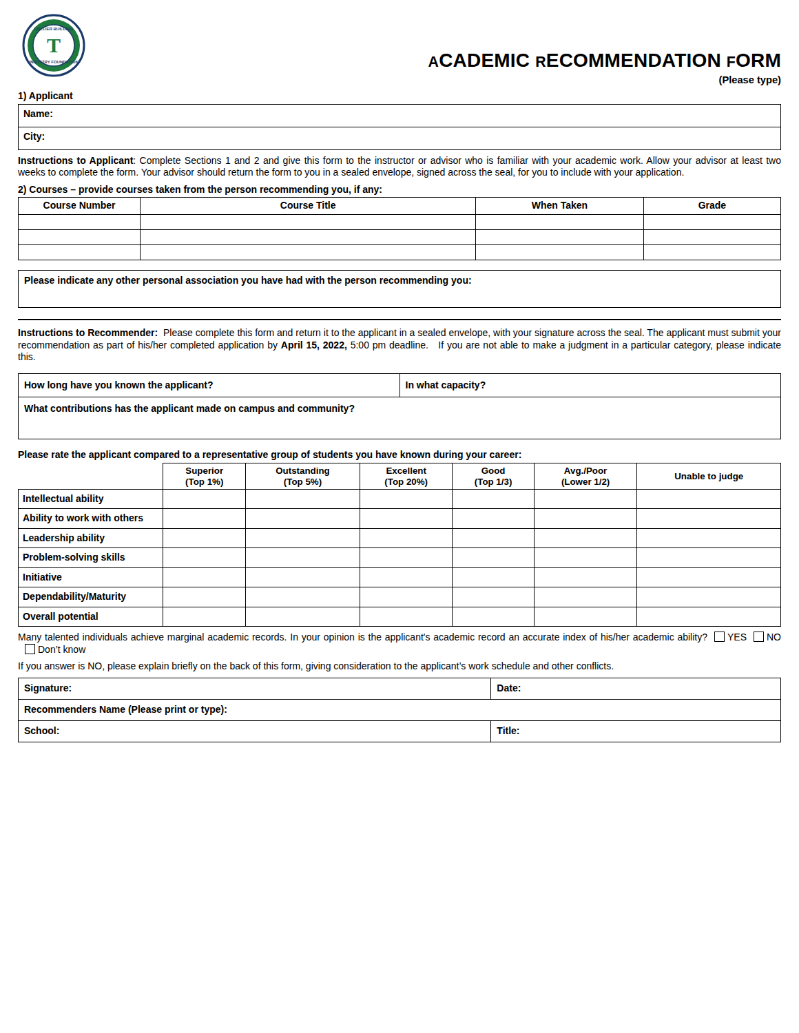COLLIER BUILDING INDUSTRY FOUNDATION T
ACADEMIC RECOMMENDATION FORM
(Please type)
1) Applicant
| Name: |
| City: |
Instructions to Applicant: Complete Sections 1 and 2 and give this form to the instructor or advisor who is familiar with your academic work. Allow your advisor at least two weeks to complete the form. Your advisor should return the form to you in a sealed envelope, signed across the seal, for you to include with your application.
2) Courses – provide courses taken from the person recommending you, if any:
| Course Number | Course Title | When Taken | Grade |
| --- | --- | --- | --- |
Please indicate any other personal association you have had with the person recommending you:
Instructions to Recommender: Please complete this form and return it to the applicant in a sealed envelope, with your signature across the seal. The applicant must submit your recommendation as part of his/her completed application by April 15, 2022, 5:00 pm deadline. If you are not able to make a judgment in a particular category, please indicate this.
| How long have you known the applicant? | In what capacity? |
What contributions has the applicant made on campus and community?
Please rate the applicant compared to a representative group of students you have known during your career:
| | Superior (Top 1%) | Outstanding (Top 5%) | Excellent (Top 20%) | Good (Top 1/3) | Avg./Poor (Lower 1/2) | Unable to judge |
| --- | --- | --- | --- | --- | --- | --- |
| Intellectual ability | | | | | | |
| Ability to work with others | | | | | | |
| Leadership ability | | | | | | |
| Problem-solving skills | | | | | | |
| Initiative | | | | | | |
| Dependability/Maturity | | | | | | |
| Overall potential | | | | | | |
Many talented individuals achieve marginal academic records. In your opinion is the applicant's academic record an accurate index of his/her academic ability? YES NO Don’t know
If you answer is NO, please explain briefly on the back of this form, giving consideration to the applicant’s work schedule and other conflicts.
| Signature: | Date: |
| Recommenders Name (Please print or type): |
| School: | Title: |